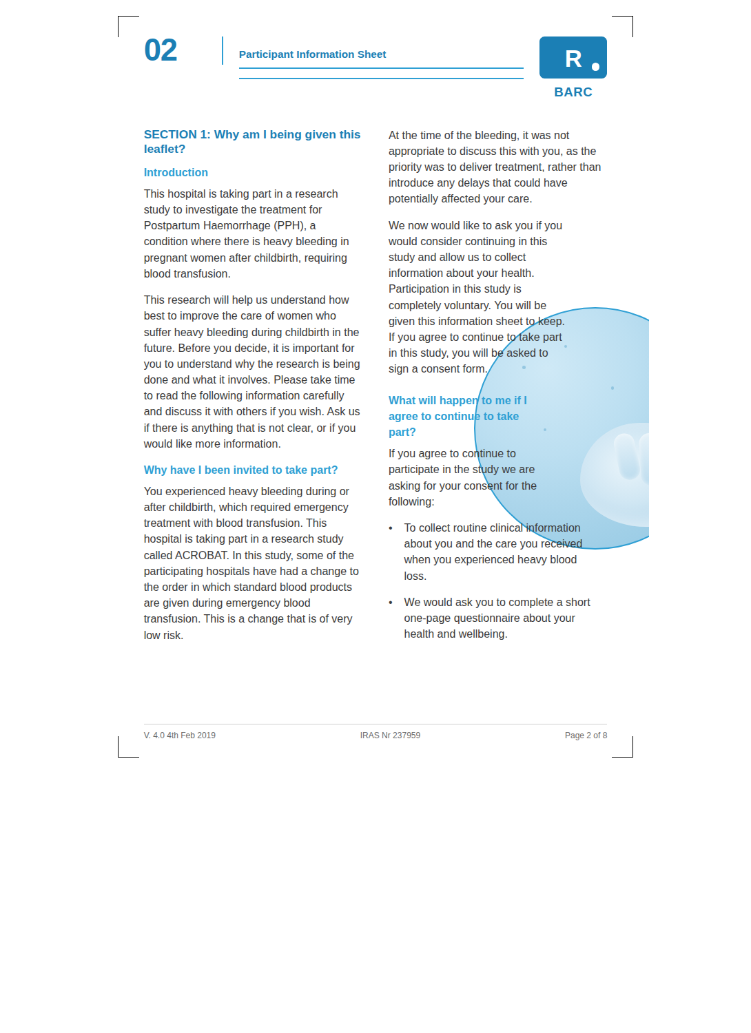02
Participant Information Sheet
R
BARC
SECTION 1: Why am I being given this leaflet?
Introduction
This hospital is taking part in a research study to investigate the treatment for Postpartum Haemorrhage (PPH), a condition where there is heavy bleeding in pregnant women after childbirth, requiring blood transfusion.
This research will help us understand how best to improve the care of women who suffer heavy bleeding during childbirth in the future. Before you decide, it is important for you to understand why the research is being done and what it involves. Please take time to read the following information carefully and discuss it with others if you wish. Ask us if there is anything that is not clear, or if you would like more information.
Why have I been invited to take part?
You experienced heavy bleeding during or after childbirth, which required emergency treatment with blood transfusion. This hospital is taking part in a research study called ACROBAT. In this study, some of the participating hospitals have had a change to the order in which standard blood products are given during emergency blood transfusion. This is a change that is of very low risk.
At the time of the bleeding, it was not appropriate to discuss this with you, as the priority was to deliver treatment, rather than introduce any delays that could have potentially affected your care.
We now would like to ask you if you would consider continuing in this study and allow us to collect information about your health. Participation in this study is completely voluntary. You will be given this information sheet to keep. If you agree to continue to take part in this study, you will be asked to sign a consent form.
What will happen to me if I agree to continue to take part?
If you agree to continue to participate in the study we are asking for your consent for the following:
To collect routine clinical information about you and the care you received when you experienced heavy blood loss.
We would ask you to complete a short one-page questionnaire about your health and wellbeing.
V. 4.0 4th Feb 2019
IRAS Nr 237959
Page 2 of 8